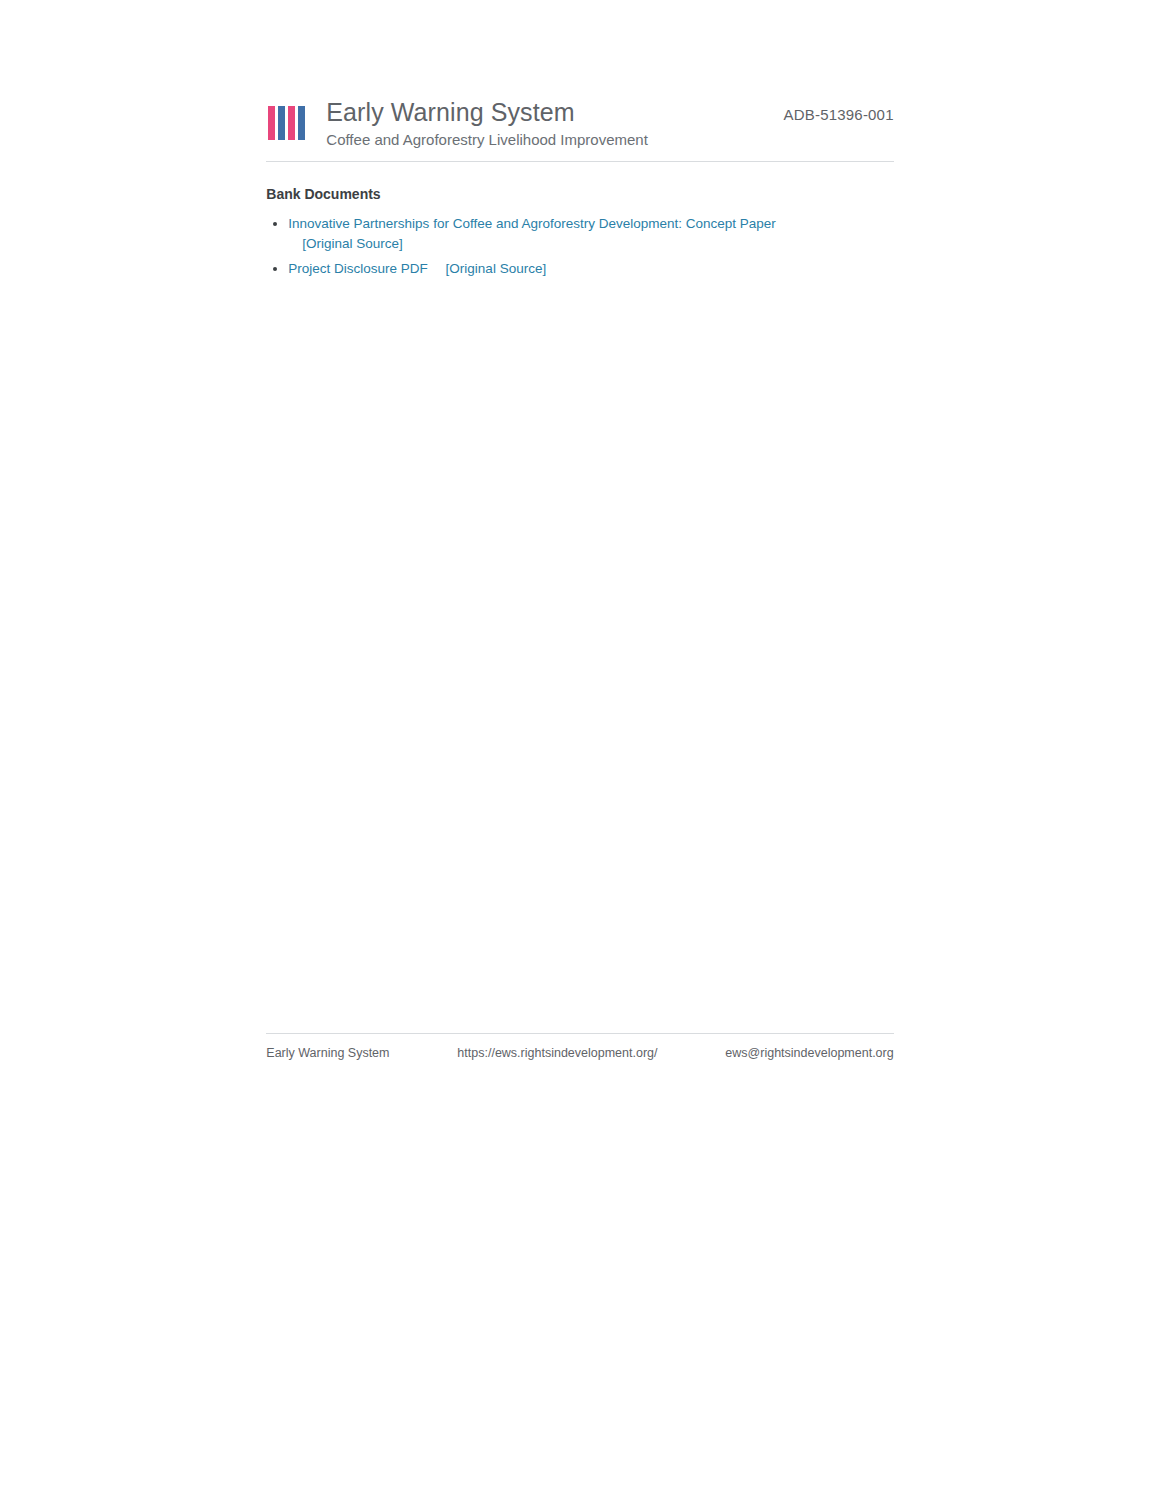Early Warning System
Coffee and Agroforestry Livelihood Improvement
ADB-51396-001
Bank Documents
Innovative Partnerships for Coffee and Agroforestry Development: Concept Paper [Original Source]
Project Disclosure PDF [Original Source]
Early Warning System
https://ews.rightsindevelopment.org/
ews@rightsindevelopment.org